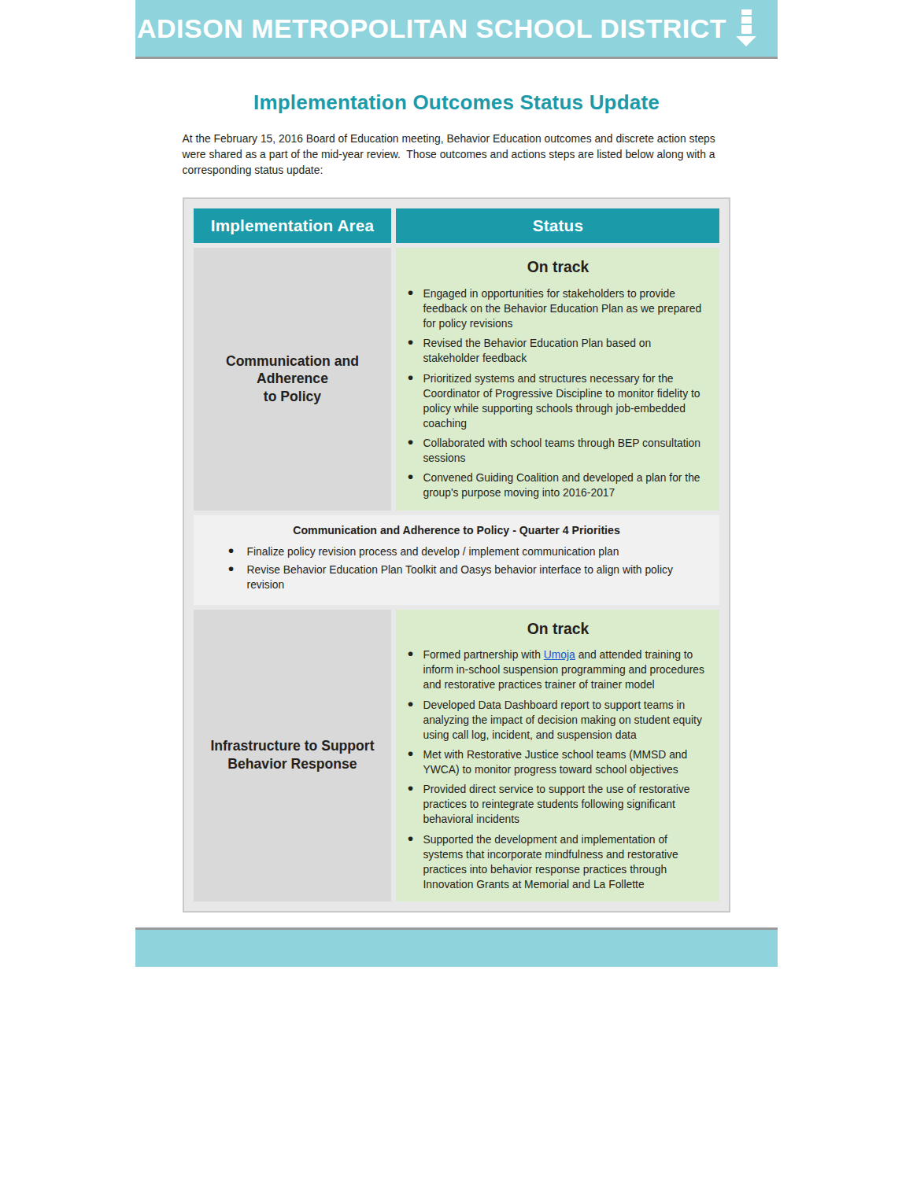Madison Metropolitan School District
Implementation Outcomes Status Update
At the February 15, 2016 Board of Education meeting, Behavior Education outcomes and discrete action steps were shared as a part of the mid-year review. Those outcomes and actions steps are listed below along with a corresponding status update:
| Implementation Area | Status |
| --- | --- |
| Communication and Adherence to Policy | On track Engaged in opportunities for stakeholders to provide feedback on the Behavior Education Plan as we prepared for policy revisions Revised the Behavior Education Plan based on stakeholder feedback Prioritized systems and structures necessary for the Coordinator of Progressive Discipline to monitor fidelity to policy while supporting schools through job-embedded coaching Collaborated with school teams through BEP consultation sessions Convened Guiding Coalition and developed a plan for the group's purpose moving into 2016-2017 |
| Communication and Adherence to Policy - Quarter 4 Priorities Finalize policy revision process and develop / implement communication plan Revise Behavior Education Plan Toolkit and Oasys behavior interface to align with policy revision |
| Infrastructure to Support Behavior Response | On track Formed partnership with Umoja and attended training to inform in-school suspension programming and procedures and restorative practices trainer of trainer model Developed Data Dashboard report to support teams in analyzing the impact of decision making on student equity using call log, incident, and suspension data Met with Restorative Justice school teams (MMSD and YWCA) to monitor progress toward school objectives Provided direct service to support the use of restorative practices to reintegrate students following significant behavioral incidents Supported the development and implementation of systems that incorporate mindfulness and restorative practices into behavior response practices through Innovation Grants at Memorial and La Follette |